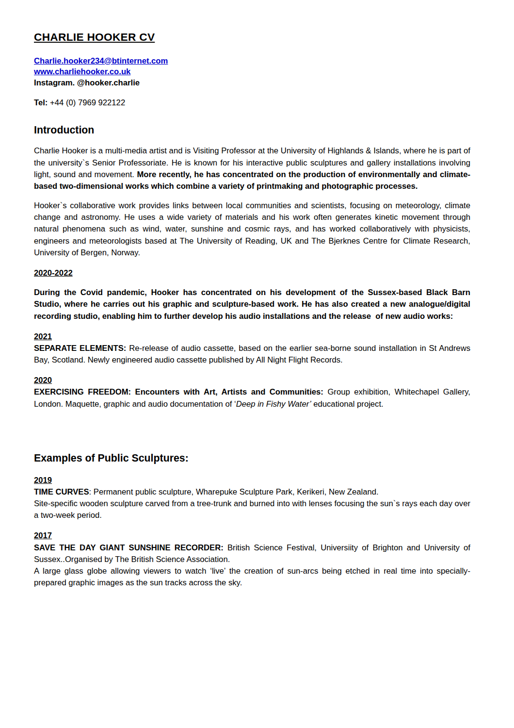CHARLIE HOOKER CV
Charlie.hooker234@btinternet.com
www.charliehooker.co.uk
Instagram. @hooker.charlie
Tel: +44 (0) 7969 922122
Introduction
Charlie Hooker is a multi-media artist and is Visiting Professor at the University of Highlands & Islands, where he is part of the university`s Senior Professoriate. He is known for his interactive public sculptures and gallery installations involving light, sound and movement. More recently, he has concentrated on the production of environmentally and climate-based two-dimensional works which combine a variety of printmaking and photographic processes.
Hooker`s collaborative work provides links between local communities and scientists, focusing on meteorology, climate change and astronomy. He uses a wide variety of materials and his work often generates kinetic movement through natural phenomena such as wind, water, sunshine and cosmic rays, and has worked collaboratively with physicists, engineers and meteorologists based at The University of Reading, UK and The Bjerknes Centre for Climate Research, University of Bergen, Norway.
2020-2022
During the Covid pandemic, Hooker has concentrated on his development of the Sussex-based Black Barn Studio, where he carries out his graphic and sculpture-based work. He has also created a new analogue/digital recording studio, enabling him to further develop his audio installations and the release of new audio works:
2021
SEPARATE ELEMENTS: Re-release of audio cassette, based on the earlier sea-borne sound installation in St Andrews Bay, Scotland. Newly engineered audio cassette published by All Night Flight Records.
2020
EXERCISING FREEDOM: Encounters with Art, Artists and Communities: Group exhibition, Whitechapel Gallery, London. Maquette, graphic and audio documentation of ‘Deep in Fishy Water’ educational project.
Examples of Public Sculptures:
2019
TIME CURVES: Permanent public sculpture, Wharepuke Sculpture Park, Kerikeri, New Zealand.
Site-specific wooden sculpture carved from a tree-trunk and burned into with lenses focusing the sun`s rays each day over a two-week period.
2017
SAVE THE DAY GIANT SUNSHINE RECORDER: British Science Festival, Universiity of Brighton and University of Sussex..Organised by The British Science Association.
A large glass globe allowing viewers to watch ‘live’ the creation of sun-arcs being etched in real time into specially-prepared graphic images as the sun tracks across the sky.